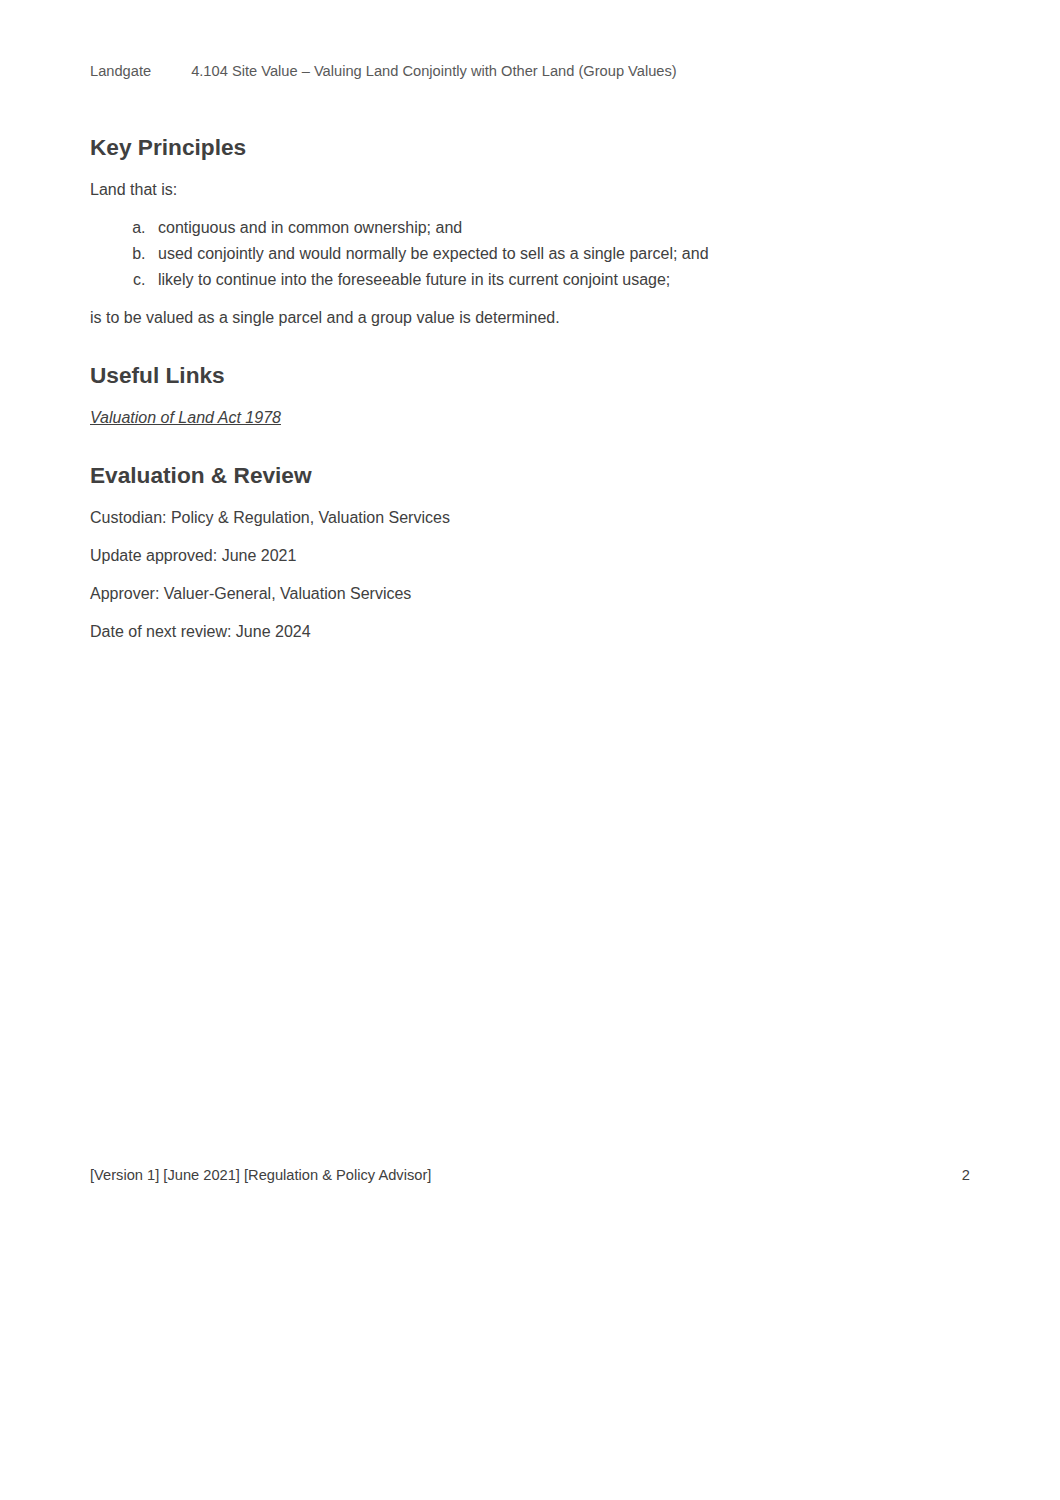Landgate 4.104 Site Value – Valuing Land Conjointly with Other Land (Group Values)
Key Principles
Land that is:
contiguous and in common ownership; and
used conjointly and would normally be expected to sell as a single parcel; and
likely to continue into the foreseeable future in its current conjoint usage;
is to be valued as a single parcel and a group value is determined.
Useful Links
Valuation of Land Act 1978
Evaluation & Review
Custodian: Policy & Regulation, Valuation Services
Update approved: June 2021
Approver: Valuer-General, Valuation Services
Date of next review: June 2024
[Version 1] [June 2021] [Regulation & Policy Advisor] 2